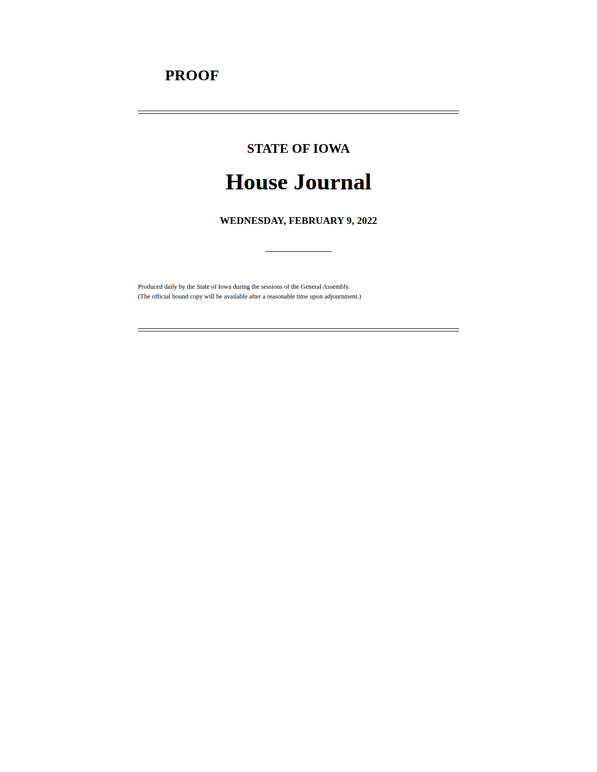PROOF
STATE OF IOWA
House Journal
WEDNESDAY, FEBRUARY 9, 2022
Produced daily by the State of Iowa during the sessions of the General Assembly.
(The official bound copy will be available after a reasonable time upon adjournment.)